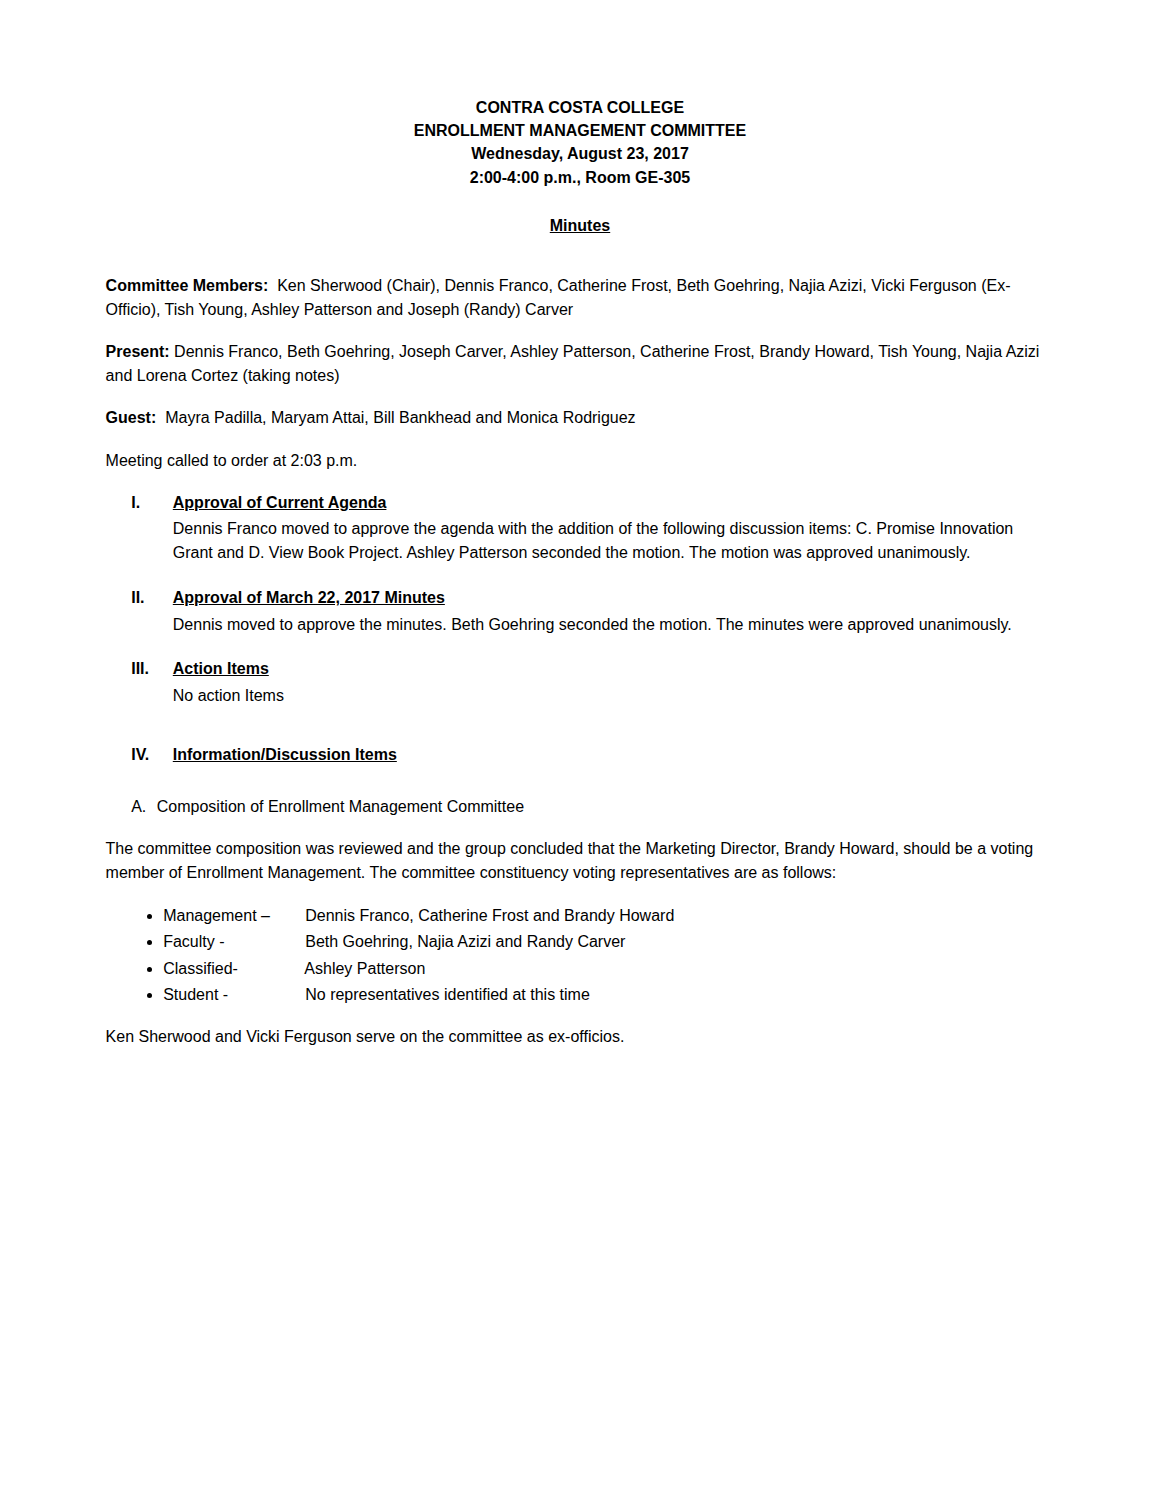CONTRA COSTA COLLEGE
ENROLLMENT MANAGEMENT COMMITTEE
Wednesday, August 23, 2017
2:00-4:00 p.m., Room GE-305
Minutes
Committee Members: Ken Sherwood (Chair), Dennis Franco, Catherine Frost, Beth Goehring, Najia Azizi, Vicki Ferguson (Ex-Officio), Tish Young, Ashley Patterson and Joseph (Randy) Carver
Present: Dennis Franco, Beth Goehring, Joseph Carver, Ashley Patterson, Catherine Frost, Brandy Howard, Tish Young, Najia Azizi and Lorena Cortez (taking notes)
Guest: Mayra Padilla, Maryam Attai, Bill Bankhead and Monica Rodriguez
Meeting called to order at 2:03 p.m.
I. Approval of Current Agenda Dennis Franco moved to approve the agenda with the addition of the following discussion items: C. Promise Innovation Grant and D. View Book Project. Ashley Patterson seconded the motion. The motion was approved unanimously.
II. Approval of March 22, 2017 Minutes Dennis moved to approve the minutes. Beth Goehring seconded the motion. The minutes were approved unanimously.
III. Action Items No action Items
IV. Information/Discussion Items
A. Composition of Enrollment Management Committee
The committee composition was reviewed and the group concluded that the Marketing Director, Brandy Howard, should be a voting member of Enrollment Management. The committee constituency voting representatives are as follows:
Management – Dennis Franco, Catherine Frost and Brandy Howard
Faculty - Beth Goehring, Najia Azizi and Randy Carver
Classified- Ashley Patterson
Student - No representatives identified at this time
Ken Sherwood and Vicki Ferguson serve on the committee as ex-officios.